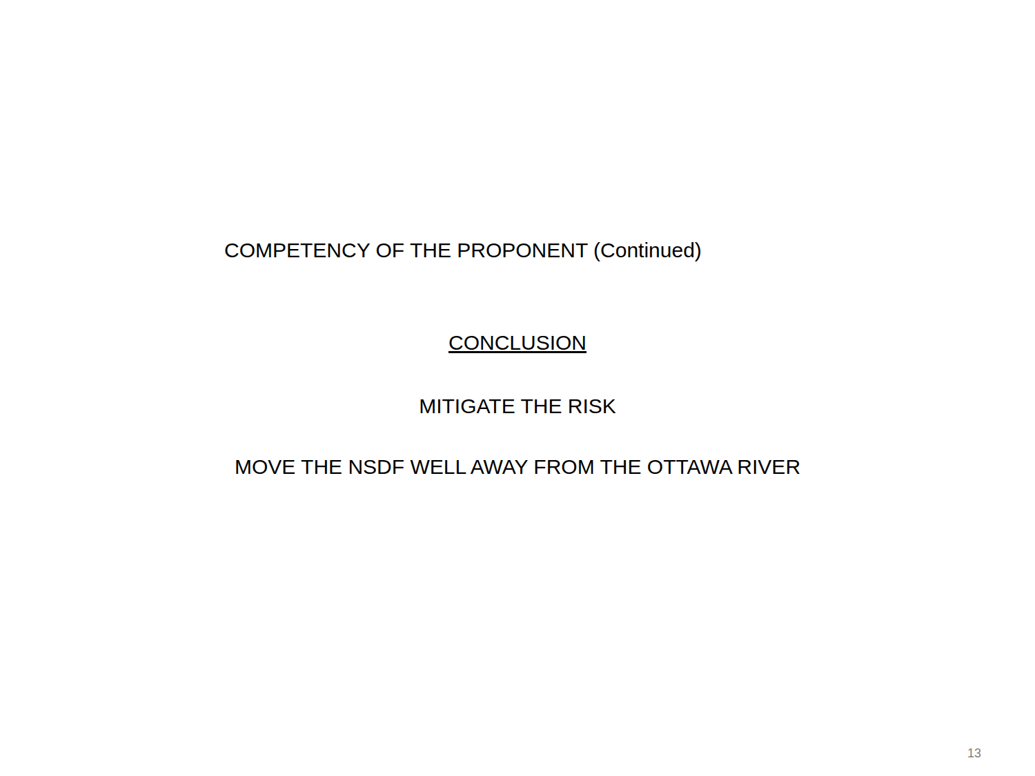COMPETENCY OF THE PROPONENT (Continued)
CONCLUSION
MITIGATE THE RISK
MOVE THE NSDF WELL AWAY FROM THE OTTAWA RIVER
13